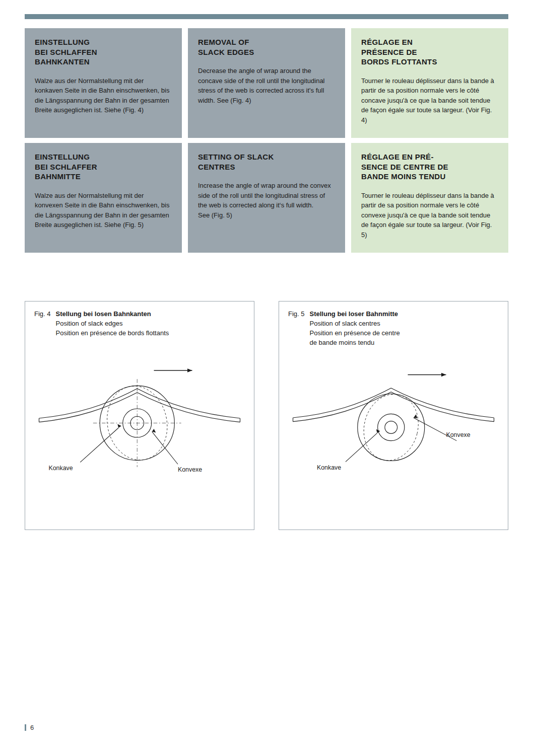Einstellung
bei schlaffen
Bahnkanten
Walze aus der Normalstellung mit der konkaven Seite in die Bahn einschwenken, bis die Längsspannung der Bahn in der gesamten Breite ausgeglichen ist. Siehe (Fig. 4)
Removal of
slack edges
Decrease the angle of wrap around the concave side of the roll until the longitudinal stress of the web is corrected across it's full width. See (Fig. 4)
Réglage en
présence de
bords flottants
Tourner le rouleau déplisseur dans la bande à partir de sa position normale vers le côté concave jusqu'à ce que la bande soit tendue de façon égale sur toute sa largeur. (Voir Fig. 4)
Einstellung
bei schlaffer
Bahnmitte
Walze aus der Normalstellung mit der konvexen Seite in die Bahn einschwenken, bis die Längsspannung der Bahn in der gesamten Breite ausgeglichen ist. Siehe (Fig. 5)
Setting of slack
centres
Increase the angle of wrap around the convex side of the roll until the longitudinal stress of the web is corrected along it‘s full width.
See (Fig. 5)
Réglage en pré-
sence de centre de
bande moins tendu
Tourner le rouleau déplisseur dans la bande à partir de sa position normale vers le côté convexe jusqu'à ce que la bande soit tendue de façon égale sur toute sa largeur. (Voir Fig. 5)
Fig. 4
Stellung bei losen Bahnkanten Position of slack edges Position en présence de bords flottants
Konkave Konvexe
Fig. 5
Stellung bei loser Bahnmitte Position of slack centres Position en présence de centre de bande moins tendu
Konvexe Konkave
6